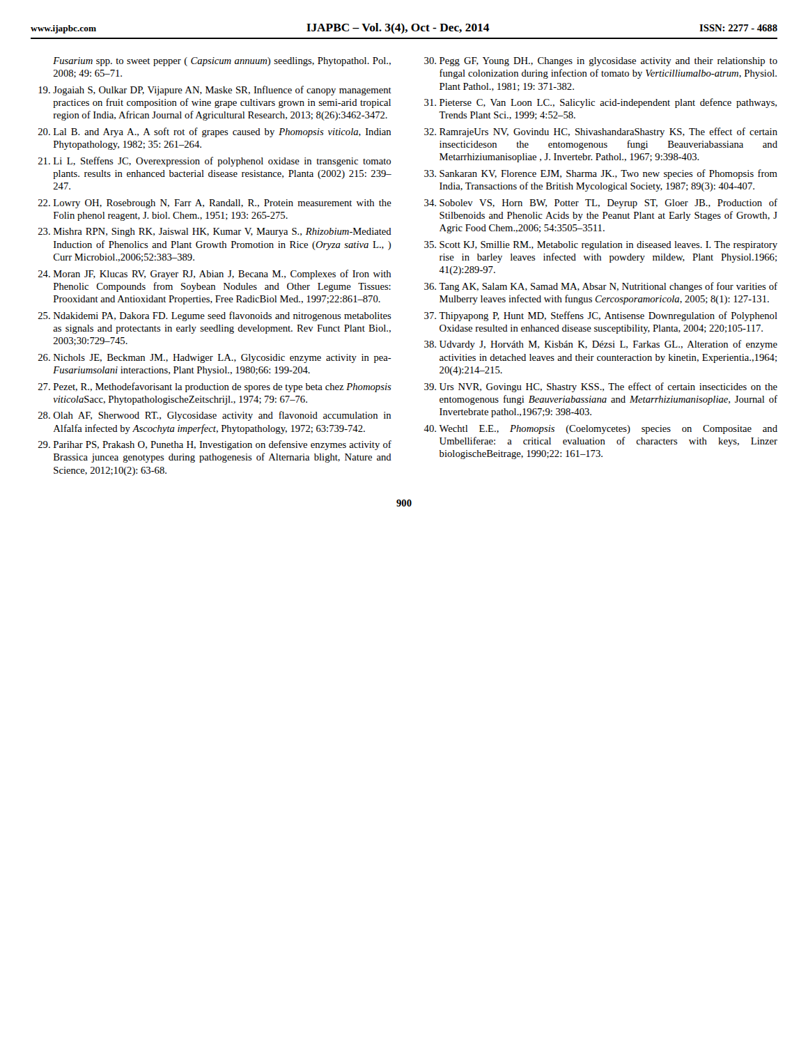www.ijapbc.com IJAPBC – Vol. 3(4), Oct - Dec, 2014 ISSN: 2277 - 4688
Fusarium spp. to sweet pepper ( Capsicum annuum) seedlings, Phytopathol. Pol., 2008; 49: 65–71.
Jogaiah S, Oulkar DP, Vijapure AN, Maske SR, Influence of canopy management practices on fruit composition of wine grape cultivars grown in semi-arid tropical region of India, African Journal of Agricultural Research, 2013; 8(26):3462-3472.
Lal B. and Arya A., A soft rot of grapes caused by Phomopsis viticola, Indian Phytopathology, 1982; 35: 261–264.
Li L, Steffens JC, Overexpression of polyphenol oxidase in transgenic tomato plants. results in enhanced bacterial disease resistance, Planta (2002) 215: 239–247.
Lowry OH, Rosebrough N, Farr A, Randall, R., Protein measurement with the Folin phenol reagent, J. biol. Chem., 1951; 193: 265-275.
Mishra RPN, Singh RK, Jaiswal HK, Kumar V, Maurya S., Rhizobium-Mediated Induction of Phenolics and Plant Growth Promotion in Rice (Oryza sativa L., ) Curr Microbiol.,2006;52:383–389.
Moran JF, Klucas RV, Grayer RJ, Abian J, Becana M., Complexes of Iron with Phenolic Compounds from Soybean Nodules and Other Legume Tissues: Prooxidant and Antioxidant Properties, Free RadicBiol Med., 1997;22:861–870.
Ndakidemi PA, Dakora FD. Legume seed flavonoids and nitrogenous metabolites as signals and protectants in early seedling development. Rev Funct Plant Biol., 2003;30:729–745.
Nichols JE, Beckman JM., Hadwiger LA., Glycosidic enzyme activity in pea-Fusariumsolani interactions, Plant Physiol., 1980;66: 199-204.
Pezet, R., Methodefavorisant la production de spores de type beta chez Phomopsis viticola Sacc, PhytopathologischeZeitschrijl., 1974; 79: 67–76.
Olah AF, Sherwood RT., Glycosidase activity and flavonoid accumulation in Alfalfa infected by Ascochyta imperfect, Phytopathology, 1972; 63:739-742.
Parihar PS, Prakash O, Punetha H, Investigation on defensive enzymes activity of Brassica juncea genotypes during pathogenesis of Alternaria blight, Nature and Science, 2012;10(2): 63-68.
Pegg GF, Young DH., Changes in glycosidase activity and their relationship to fungal colonization during infection of tomato by Verticilliumalbo-atrum, Physiol. Plant Pathol., 1981; 19: 371-382.
Pieterse C, Van Loon LC., Salicylic acid-independent plant defence pathways, Trends Plant Sci., 1999; 4:52–58.
RamrajeUrs NV, Govindu HC, ShivashandaraShastry KS, The effect of certain insecticideson the entomogenous fungi Beauveriabassiana and Metarrhiziumanisopliae , J. Invertebr. Pathol., 1967; 9:398-403.
Sankaran KV, Florence EJM, Sharma JK., Two new species of Phomopsis from India, Transactions of the British Mycological Society, 1987; 89(3): 404-407.
Sobolev VS, Horn BW, Potter TL, Deyrup ST, Gloer JB., Production of Stilbenoids and Phenolic Acids by the Peanut Plant at Early Stages of Growth, J Agric Food Chem.,2006; 54:3505–3511.
Scott KJ, Smillie RM., Metabolic regulation in diseased leaves. I. The respiratory rise in barley leaves infected with powdery mildew, Plant Physiol.1966; 41(2):289-97.
Tang AK, Salam KA, Samad MA, Absar N, Nutritional changes of four varities of Mulberry leaves infected with fungus Cercosporamoricola, 2005; 8(1): 127-131.
Thipyapong P, Hunt MD, Steffens JC, Antisense Downregulation of Polyphenol Oxidase resulted in enhanced disease susceptibility, Planta, 2004; 220;105-117.
Udvardy J, Horváth M, Kisbán K, Dézsi L, Farkas GL., Alteration of enzyme activities in detached leaves and their counteraction by kinetin, Experientia.,1964; 20(4):214–215.
Urs NVR, Govingu HC, Shastry KSS., The effect of certain insecticides on the entomogenous fungi Beauveriabassiana and Metarrhiziumanisopliae, Journal of Invertebrate pathol.,1967;9: 398-403.
Wechtl E.E., Phomopsis (Coelomycetes) species on Compositae and Umbelliferae: a critical evaluation of characters with keys, Linzer biologischeBeitrage, 1990;22: 161–173.
900